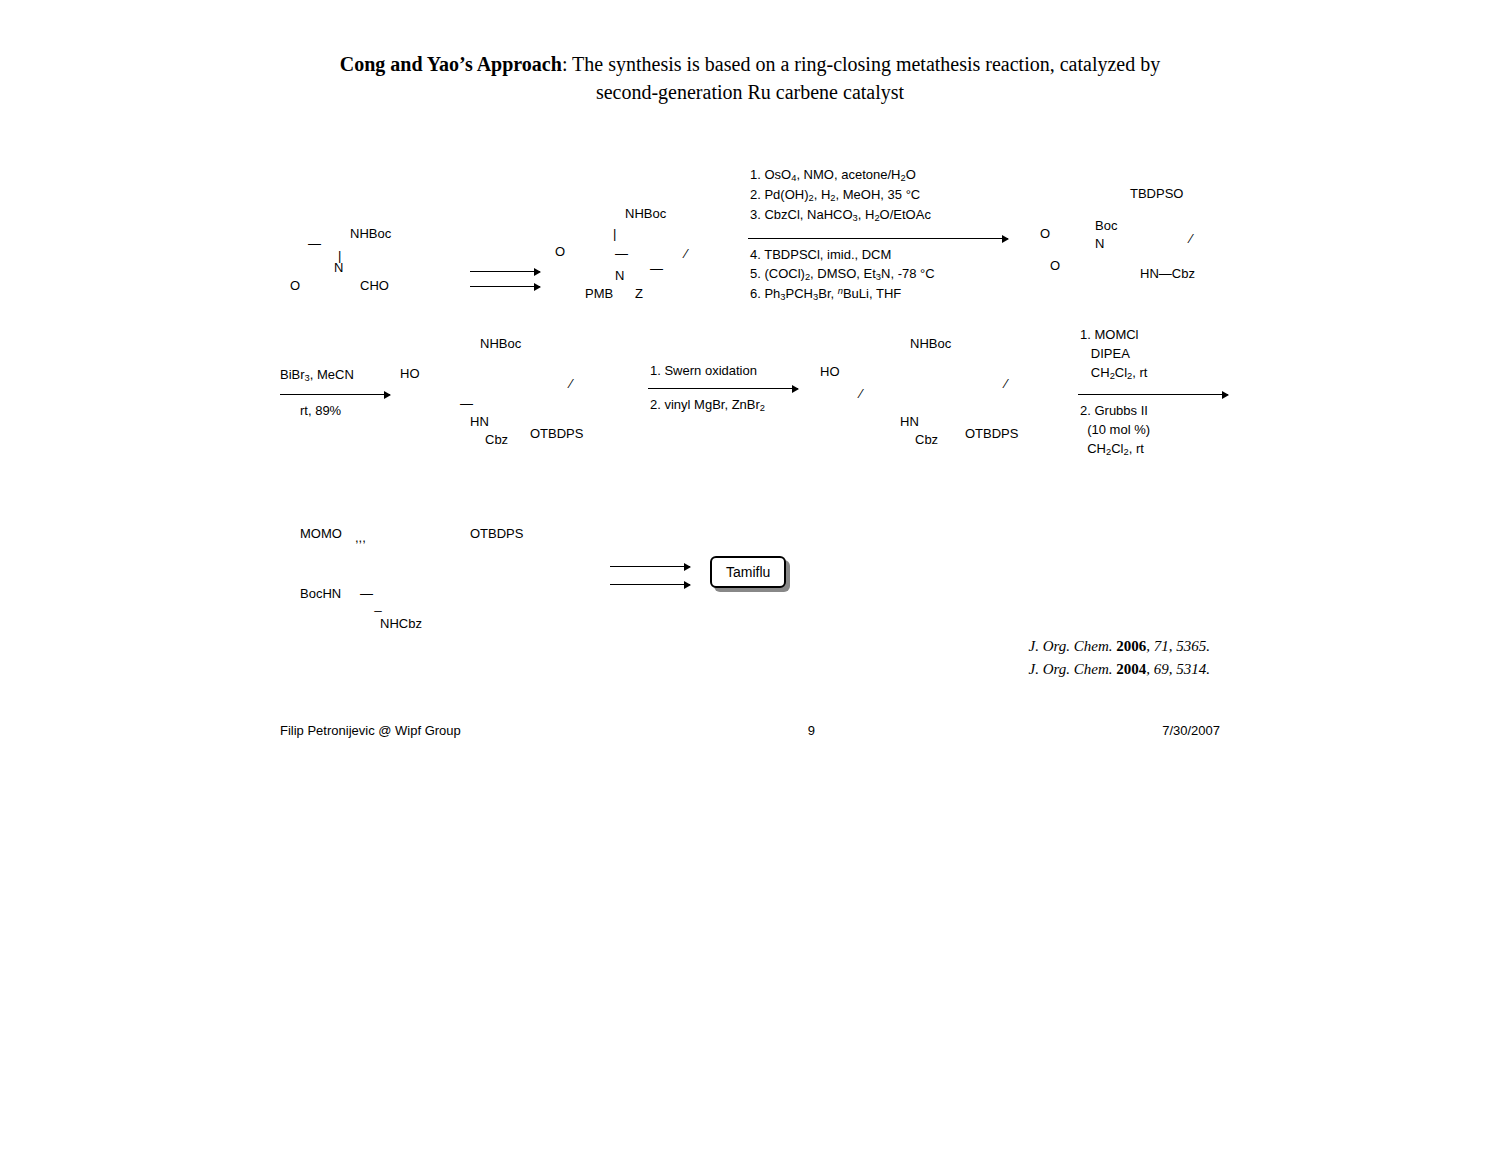Cong and Yao’s Approach: The synthesis is based on a ring-closing metathesis reaction, catalyzed by second-generation Ru carbene catalyst
NHBoc | N O CHO —
NHBoc | O — — N PMB Z ⁄
1. OsO4, NMO, acetone/H2O
2. Pd(OH)2, H2, MeOH, 35 °C
3. CbzCl, NaHCO3, H2O/EtOAc
4. TBDPSCl, imid., DCM
5. (COCl)2, DMSO, Et3N, -78 °C
6. Ph3PCH3Br, n BuLi, THF
TBDPSO O Boc N O HN—Cbz ⁄
BiBr3, MeCN
rt, 89%
NHBoc HO — HN Cbz OTBDPS ⁄
1. Swern oxidation
2. vinyl MgBr, ZnBr2
NHBoc HO ⁄ HN Cbz OTBDPS ⁄
1. MOMCl
DIPEA
CH2Cl2, rt
2. Grubbs II
(10 mol %)
CH2Cl2, rt
MOMO ,,, OTBDPS BocHN — NHCbz ̅
Tamiflu
J. Org. Chem. 2006, 71, 5365.
J. Org. Chem. 2004, 69, 5314.
Filip Petronijevic @ Wipf Group 9 7/30/2007